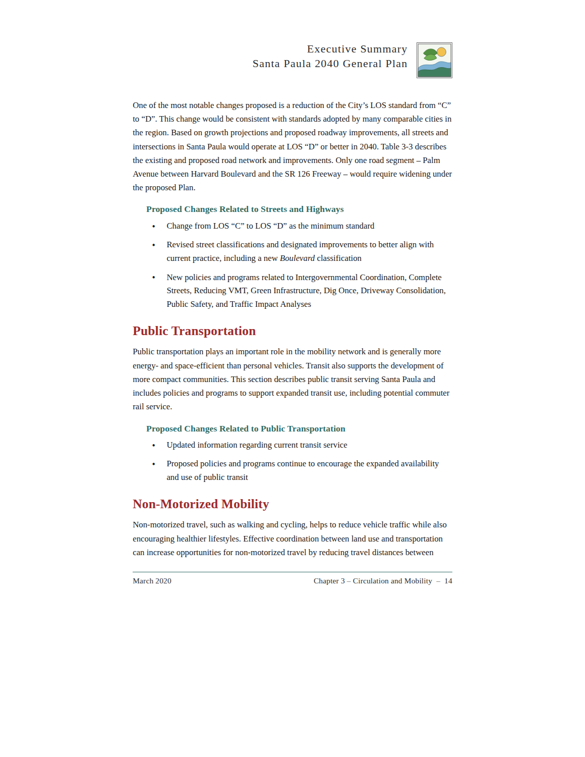Executive Summary
Santa Paula 2040 General Plan
One of the most notable changes proposed is a reduction of the City’s LOS standard from “C” to “D”. This change would be consistent with standards adopted by many comparable cities in the region. Based on growth projections and proposed roadway improvements, all streets and intersections in Santa Paula would operate at LOS “D” or better in 2040. Table 3-3 describes the existing and proposed road network and improvements. Only one road segment – Palm Avenue between Harvard Boulevard and the SR 126 Freeway – would require widening under the proposed Plan.
Proposed Changes Related to Streets and Highways
Change from LOS “C” to LOS “D” as the minimum standard
Revised street classifications and designated improvements to better align with current practice, including a new Boulevard classification
New policies and programs related to Intergovernmental Coordination, Complete Streets, Reducing VMT, Green Infrastructure, Dig Once, Driveway Consolidation, Public Safety, and Traffic Impact Analyses
Public Transportation
Public transportation plays an important role in the mobility network and is generally more energy- and space-efficient than personal vehicles. Transit also supports the development of more compact communities. This section describes public transit serving Santa Paula and includes policies and programs to support expanded transit use, including potential commuter rail service.
Proposed Changes Related to Public Transportation
Updated information regarding current transit service
Proposed policies and programs continue to encourage the expanded availability and use of public transit
Non-Motorized Mobility
Non-motorized travel, such as walking and cycling, helps to reduce vehicle traffic while also encouraging healthier lifestyles. Effective coordination between land use and transportation can increase opportunities for non-motorized travel by reducing travel distances between
March 2020
Chapter 3 – Circulation and Mobility – 14